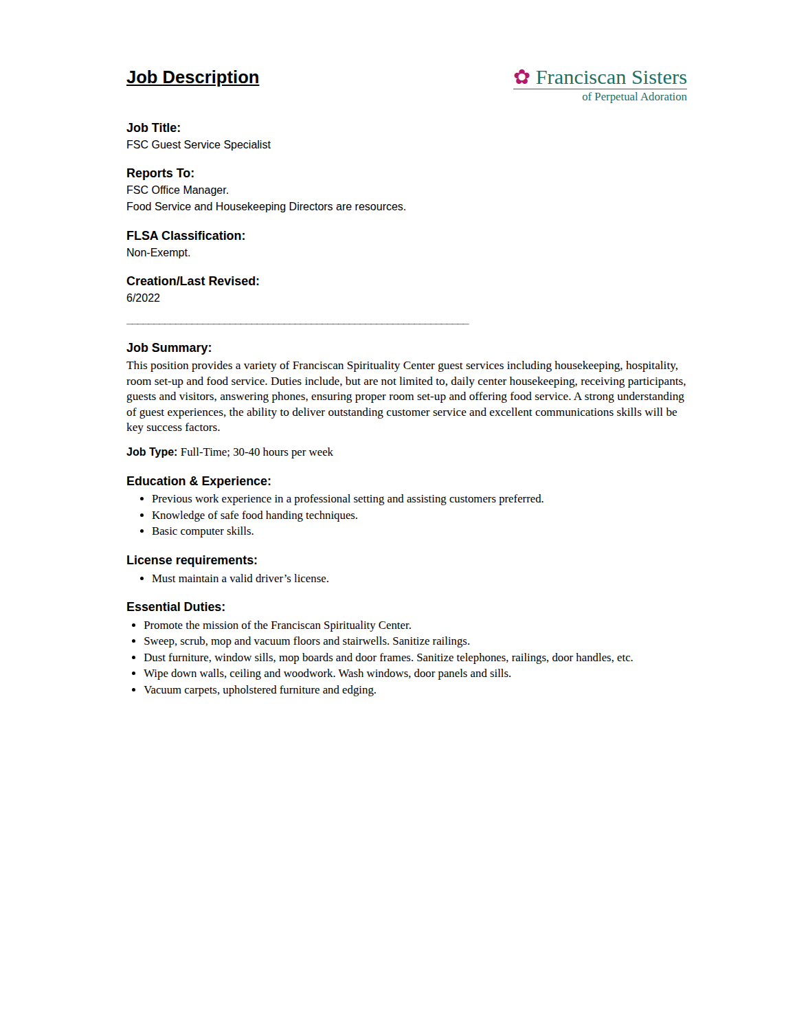Job Description
✿ Franciscan Sisters of Perpetual Adoration
Job Title:
FSC Guest Service Specialist
Reports To:
FSC Office Manager.
Food Service and Housekeeping Directors are resources.
FLSA Classification:
Non-Exempt.
Creation/Last Revised:
6/2022
_______________________________________________________________
Job Summary:
This position provides a variety of Franciscan Spirituality Center guest services including housekeeping, hospitality, room set-up and food service. Duties include, but are not limited to, daily center housekeeping, receiving participants, guests and visitors, answering phones, ensuring proper room set-up and offering food service. A strong understanding of guest experiences, the ability to deliver outstanding customer service and excellent communications skills will be key success factors.
Job Type: Full-Time; 30-40 hours per week
Education & Experience:
Previous work experience in a professional setting and assisting customers preferred.
Knowledge of safe food handing techniques.
Basic computer skills.
License requirements:
Must maintain a valid driver’s license.
Essential Duties:
Promote the mission of the Franciscan Spirituality Center.
Sweep, scrub, mop and vacuum floors and stairwells. Sanitize railings.
Dust furniture, window sills, mop boards and door frames. Sanitize telephones, railings, door handles, etc.
Wipe down walls, ceiling and woodwork. Wash windows, door panels and sills.
Vacuum carpets, upholstered furniture and edging.